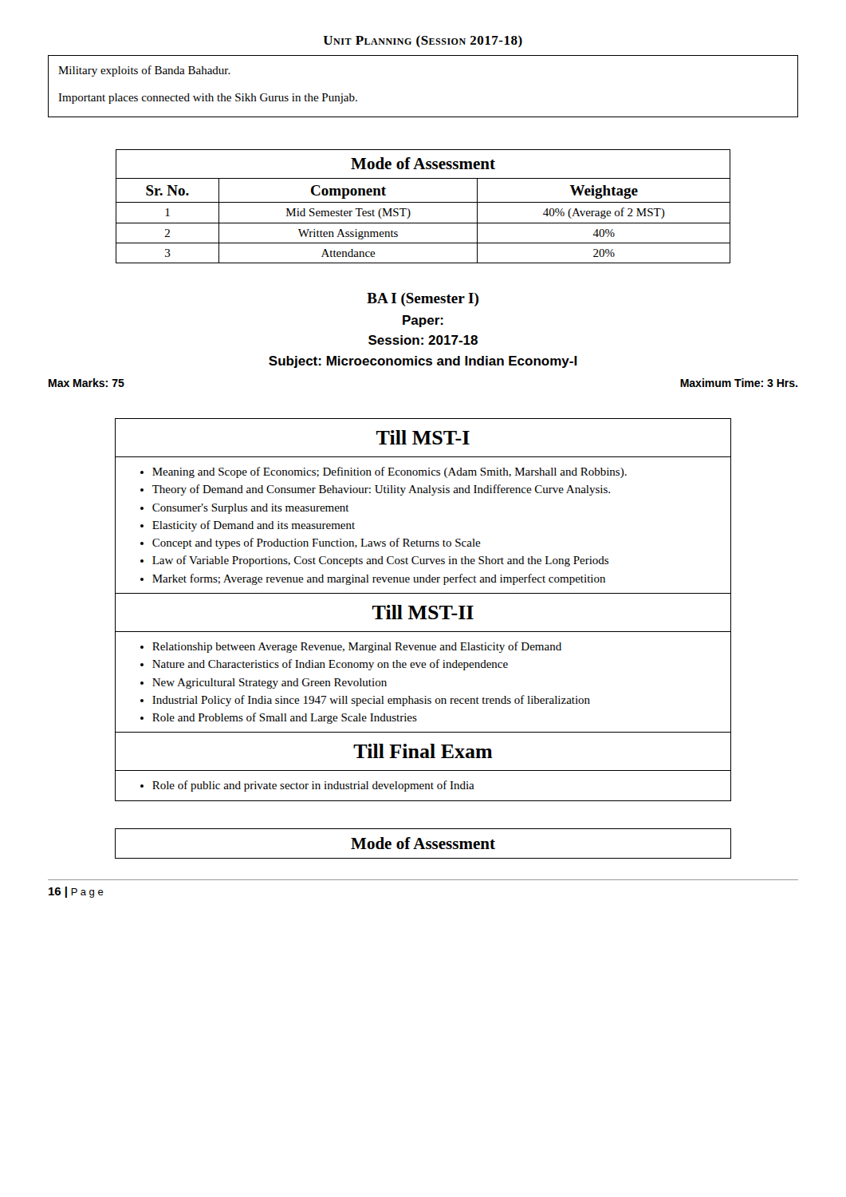Unit Planning (Session 2017-18)
Military exploits of Banda Bahadur.
Important places connected with the Sikh Gurus in the Punjab.
Mode of Assessment
| Sr. No. | Component | Weightage |
| --- | --- | --- |
| 1 | Mid Semester Test (MST) | 40% (Average of 2 MST) |
| 2 | Written Assignments | 40% |
| 3 | Attendance | 20% |
BA I (Semester I)
Paper:
Session: 2017-18
Subject: Microeconomics and Indian Economy-I
Max Marks: 75 Maximum Time: 3 Hrs.
Till MST-I
Meaning and Scope of Economics; Definition of Economics (Adam Smith, Marshall and Robbins).
Theory of Demand and Consumer Behaviour: Utility Analysis and Indifference Curve Analysis.
Consumer's Surplus and its measurement
Elasticity of Demand and its measurement
Concept and types of Production Function, Laws of Returns to Scale
Law of Variable Proportions, Cost Concepts and Cost Curves in the Short and the Long Periods
Market forms; Average revenue and marginal revenue under perfect and imperfect competition
Till MST-II
Relationship between Average Revenue, Marginal Revenue and Elasticity of Demand
Nature and Characteristics of Indian Economy on the eve of independence
New Agricultural Strategy and Green Revolution
Industrial Policy of India since 1947 will special emphasis on recent trends of liberalization
Role and Problems of Small and Large Scale Industries
Till Final Exam
Role of public and private sector in industrial development of India
Mode of Assessment
16 | P a g e